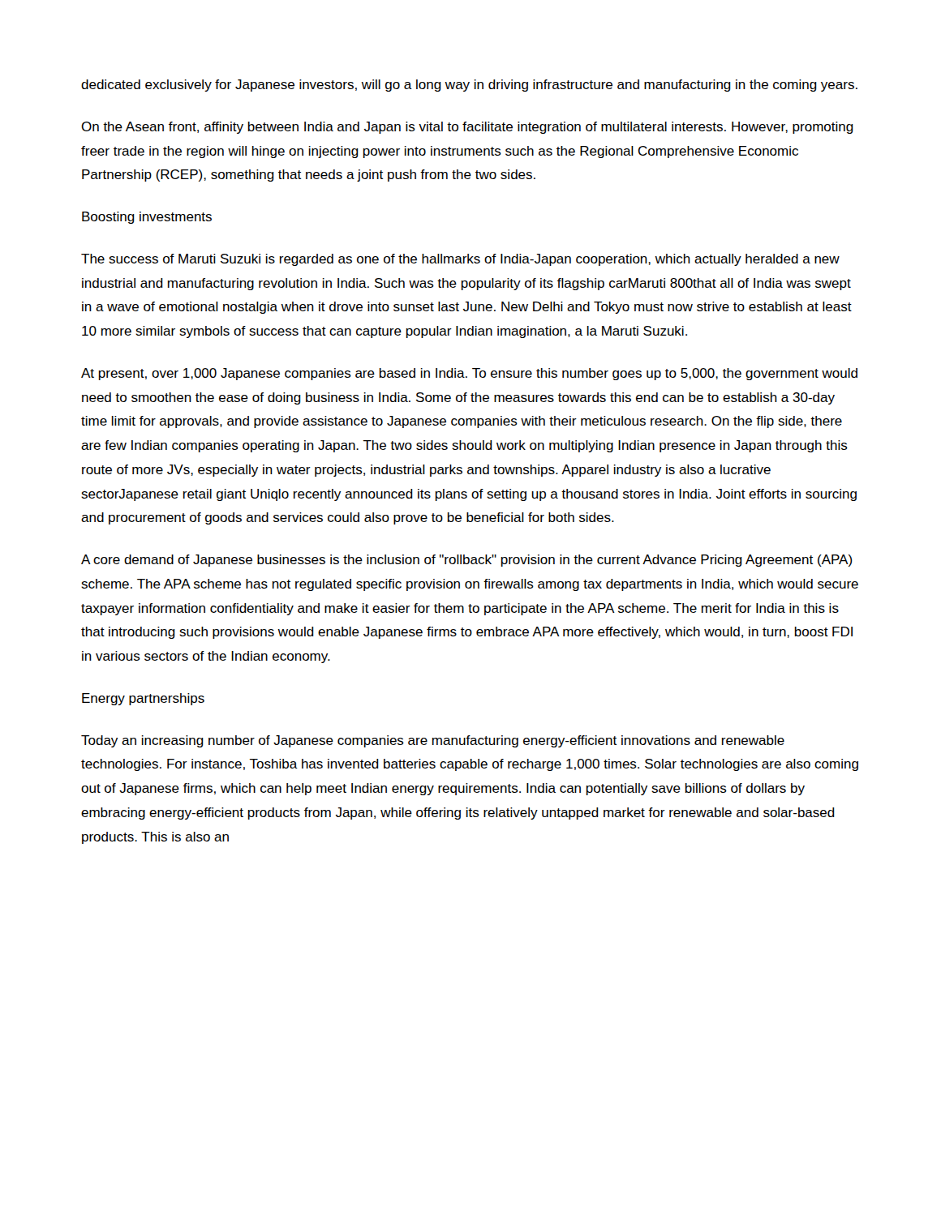dedicated exclusively for Japanese investors, will go a long way in driving infrastructure and manufacturing in the coming years.
On the Asean front, affinity between India and Japan is vital to facilitate integration of multilateral interests. However, promoting freer trade in the region will hinge on injecting power into instruments such as the Regional Comprehensive Economic Partnership (RCEP), something that needs a joint push from the two sides.
Boosting investments
The success of Maruti Suzuki is regarded as one of the hallmarks of India-Japan cooperation, which actually heralded a new industrial and manufacturing revolution in India. Such was the popularity of its flagship carMaruti 800that all of India was swept in a wave of emotional nostalgia when it drove into sunset last June. New Delhi and Tokyo must now strive to establish at least 10 more similar symbols of success that can capture popular Indian imagination, a la Maruti Suzuki.
At present, over 1,000 Japanese companies are based in India. To ensure this number goes up to 5,000, the government would need to smoothen the ease of doing business in India. Some of the measures towards this end can be to establish a 30-day time limit for approvals, and provide assistance to Japanese companies with their meticulous research. On the flip side, there are few Indian companies operating in Japan. The two sides should work on multiplying Indian presence in Japan through this route of more JVs, especially in water projects, industrial parks and townships. Apparel industry is also a lucrative sectorJapanese retail giant Uniqlo recently announced its plans of setting up a thousand stores in India. Joint efforts in sourcing and procurement of goods and services could also prove to be beneficial for both sides.
A core demand of Japanese businesses is the inclusion of "rollback" provision in the current Advance Pricing Agreement (APA) scheme. The APA scheme has not regulated specific provision on firewalls among tax departments in India, which would secure taxpayer information confidentiality and make it easier for them to participate in the APA scheme. The merit for India in this is that introducing such provisions would enable Japanese firms to embrace APA more effectively, which would, in turn, boost FDI in various sectors of the Indian economy.
Energy partnerships
Today an increasing number of Japanese companies are manufacturing energy-efficient innovations and renewable technologies. For instance, Toshiba has invented batteries capable of recharge 1,000 times. Solar technologies are also coming out of Japanese firms, which can help meet Indian energy requirements. India can potentially save billions of dollars by embracing energy-efficient products from Japan, while offering its relatively untapped market for renewable and solar-based products. This is also an